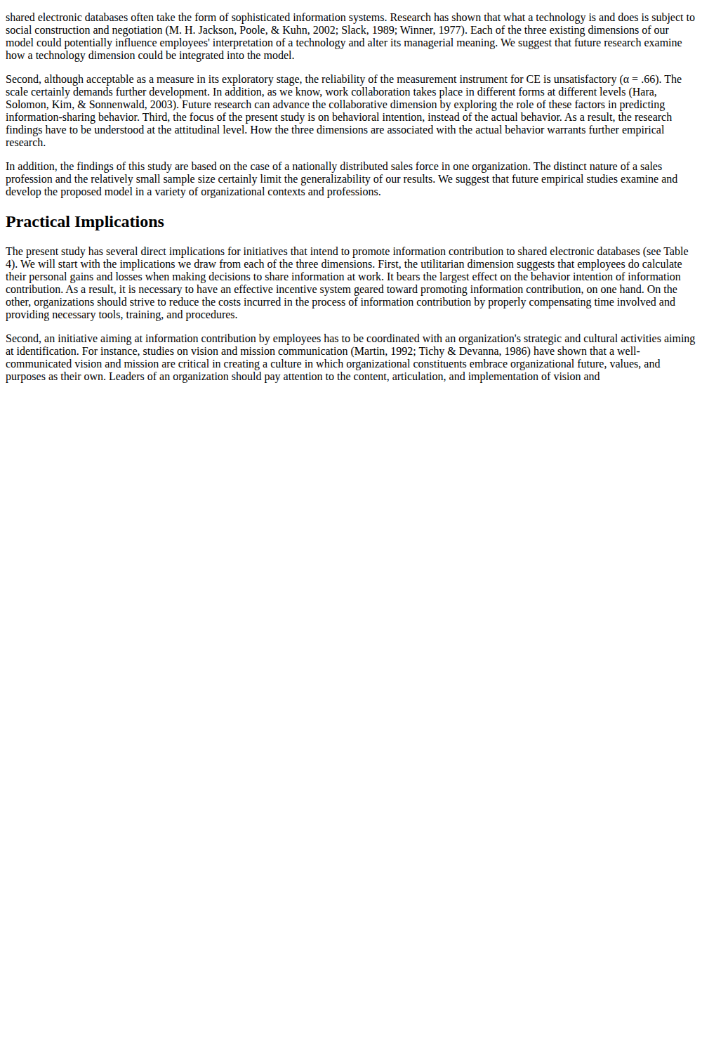shared electronic databases often take the form of sophisticated information systems. Research has shown that what a technology is and does is subject to social construction and negotiation (M. H. Jackson, Poole, & Kuhn, 2002; Slack, 1989; Winner, 1977). Each of the three existing dimensions of our model could potentially influence employees' interpretation of a technology and alter its managerial meaning. We suggest that future research examine how a technology dimension could be integrated into the model.
Second, although acceptable as a measure in its exploratory stage, the reliability of the measurement instrument for CE is unsatisfactory (α = .66). The scale certainly demands further development. In addition, as we know, work collaboration takes place in different forms at different levels (Hara, Solomon, Kim, & Sonnenwald, 2003). Future research can advance the collaborative dimension by exploring the role of these factors in predicting information-sharing behavior. Third, the focus of the present study is on behavioral intention, instead of the actual behavior. As a result, the research findings have to be understood at the attitudinal level. How the three dimensions are associated with the actual behavior warrants further empirical research.
In addition, the findings of this study are based on the case of a nationally distributed sales force in one organization. The distinct nature of a sales profession and the relatively small sample size certainly limit the generalizability of our results. We suggest that future empirical studies examine and develop the proposed model in a variety of organizational contexts and professions.
Practical Implications
The present study has several direct implications for initiatives that intend to promote information contribution to shared electronic databases (see Table 4). We will start with the implications we draw from each of the three dimensions. First, the utilitarian dimension suggests that employees do calculate their personal gains and losses when making decisions to share information at work. It bears the largest effect on the behavior intention of information contribution. As a result, it is necessary to have an effective incentive system geared toward promoting information contribution, on one hand. On the other, organizations should strive to reduce the costs incurred in the process of information contribution by properly compensating time involved and providing necessary tools, training, and procedures.
Second, an initiative aiming at information contribution by employees has to be coordinated with an organization's strategic and cultural activities aiming at identification. For instance, studies on vision and mission communication (Martin, 1992; Tichy & Devanna, 1986) have shown that a well-communicated vision and mission are critical in creating a culture in which organizational constituents embrace organizational future, values, and purposes as their own. Leaders of an organization should pay attention to the content, articulation, and implementation of vision and